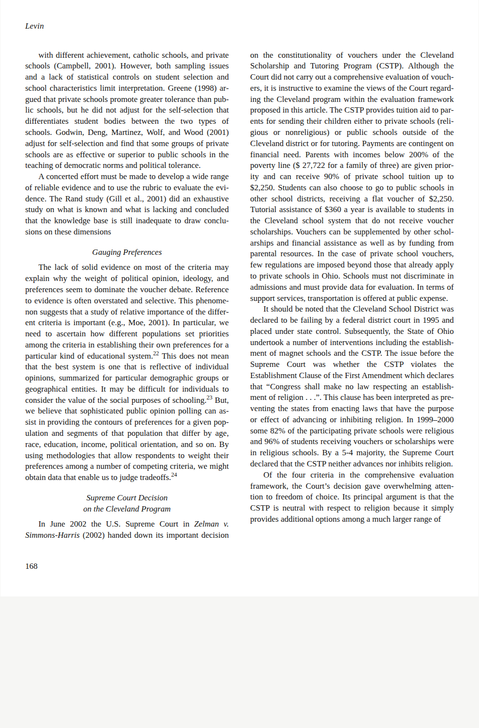Levin
with different achievement, catholic schools, and private schools (Campbell, 2001). However, both sampling issues and a lack of statistical controls on student selection and school characteristics limit interpretation. Greene (1998) argued that private schools promote greater tolerance than public schools, but he did not adjust for the self-selection that differentiates student bodies between the two types of schools. Godwin, Deng, Martinez, Wolf, and Wood (2001) adjust for self-selection and find that some groups of private schools are as effective or superior to public schools in the teaching of democratic norms and political tolerance.
A concerted effort must be made to develop a wide range of reliable evidence and to use the rubric to evaluate the evidence. The Rand study (Gill et al., 2001) did an exhaustive study on what is known and what is lacking and concluded that the knowledge base is still inadequate to draw conclusions on these dimensions
Gauging Preferences
The lack of solid evidence on most of the criteria may explain why the weight of political opinion, ideology, and preferences seem to dominate the voucher debate. Reference to evidence is often overstated and selective. This phenomenon suggests that a study of relative importance of the different criteria is important (e.g., Moe, 2001). In particular, we need to ascertain how different populations set priorities among the criteria in establishing their own preferences for a particular kind of educational system.22 This does not mean that the best system is one that is reflective of individual opinions, summarized for particular demographic groups or geographical entities. It may be difficult for individuals to consider the value of the social purposes of schooling.23 But, we believe that sophisticated public opinion polling can assist in providing the contours of preferences for a given population and segments of that population that differ by age, race, education, income, political orientation, and so on. By using methodologies that allow respondents to weight their preferences among a number of competing criteria, we might obtain data that enable us to judge tradeoffs.24
Supreme Court Decision
on the Cleveland Program
In June 2002 the U.S. Supreme Court in Zelman v. Simmons-Harris (2002) handed down its important decision on the constitutionality of vouchers under the Cleveland Scholarship and Tutoring Program (CSTP). Although the Court did not carry out a comprehensive evaluation of vouchers, it is instructive to examine the views of the Court regarding the Cleveland program within the evaluation framework proposed in this article. The CSTP provides tuition aid to parents for sending their children either to private schools (religious or nonreligious) or public schools outside of the Cleveland district or for tutoring. Payments are contingent on financial need. Parents with incomes below 200% of the poverty line ($ 27,722 for a family of three) are given priority and can receive 90% of private school tuition up to $2,250. Students can also choose to go to public schools in other school districts, receiving a flat voucher of $2,250. Tutorial assistance of $360 a year is available to students in the Cleveland school system that do not receive voucher scholarships. Vouchers can be supplemented by other scholarships and financial assistance as well as by funding from parental resources. In the case of private school vouchers, few regulations are imposed beyond those that already apply to private schools in Ohio. Schools must not discriminate in admissions and must provide data for evaluation. In terms of support services, transportation is offered at public expense.
It should be noted that the Cleveland School District was declared to be failing by a federal district court in 1995 and placed under state control. Subsequently, the State of Ohio undertook a number of interventions including the establishment of magnet schools and the CSTP. The issue before the Supreme Court was whether the CSTP violates the Establishment Clause of the First Amendment which declares that “Congress shall make no law respecting an establishment of religion . . .”. This clause has been interpreted as preventing the states from enacting laws that have the purpose or effect of advancing or inhibiting religion. In 1999–2000 some 82% of the participating private schools were religious and 96% of students receiving vouchers or scholarships were in religious schools. By a 5-4 majority, the Supreme Court declared that the CSTP neither advances nor inhibits religion.
Of the four criteria in the comprehensive evaluation framework, the Court’s decision gave overwhelming attention to freedom of choice. Its principal argument is that the CSTP is neutral with respect to religion because it simply provides additional options among a much larger range of
168